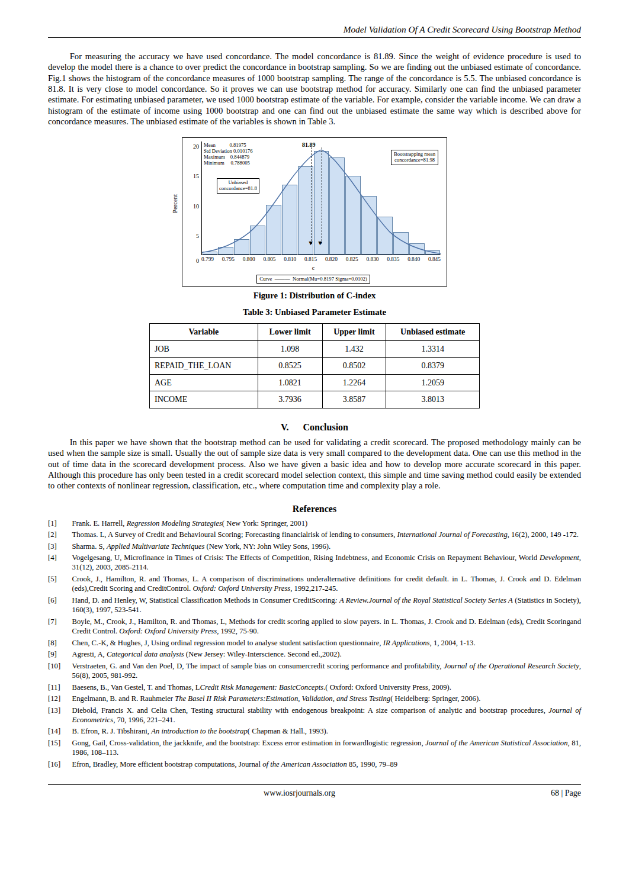Model Validation Of A Credit Scorecard Using Bootstrap Method
For measuring the accuracy we have used concordance. The model concordance is 81.89. Since the weight of evidence procedure is used to develop the model there is a chance to over predict the concordance in bootstrap sampling. So we are finding out the unbiased estimate of concordance. Fig.1 shows the histogram of the concordance measures of 1000 bootstrap sampling. The range of the concordance is 5.5. The unbiased concordance is 81.8. It is very close to model concordance. So it proves we can use bootstrap method for accuracy. Similarly one can find the unbiased parameter estimate. For estimating unbiased parameter, we used 1000 bootstrap estimate of the variable. For example, consider the variable income. We can draw a histogram of the estimate of income using 1000 bootstrap and one can find out the unbiased estimate the same way which is described above for concordance measures. The unbiased estimate of the variables is shown in Table 3.
Percent
20 15 10 5 0
▼
▼
81.89
Mean 0.81975
Std Deviation 0.010176
Maximum 0.844879
Minimum 0.788005
Bootstrapping mean
concordance=81.98
Unbiased
concordance=81.8
0.7990.7950.8000.8050.8100.8150.8200.8250.8300.8350.8400.845
c
Curve ——— Normal(Mu=0.8197 Sigma=0.0102)
Figure 1: Distribution of C-index
Table 3: Unbiased Parameter Estimate
| Variable | Lower limit | Upper limit | Unbiased estimate |
| --- | --- | --- | --- |
| JOB | 1.098 | 1.432 | 1.3314 |
| REPAID_THE_LOAN | 0.8525 | 0.8502 | 0.8379 |
| AGE | 1.0821 | 1.2264 | 1.2059 |
| INCOME | 3.7936 | 3.8587 | 3.8013 |
V. Conclusion
In this paper we have shown that the bootstrap method can be used for validating a credit scorecard. The proposed methodology mainly can be used when the sample size is small. Usually the out of sample size data is very small compared to the development data. One can use this method in the out of time data in the scorecard development process. Also we have given a basic idea and how to develop more accurate scorecard in this paper. Although this procedure has only been tested in a credit scorecard model selection context, this simple and time saving method could easily be extended to other contexts of nonlinear regression, classification, etc., where computation time and complexity play a role.
References
Frank. E. Harrell, Regression Modeling Strategies( New York: Springer, 2001)
Thomas. L, A Survey of Credit and Behavioural Scoring; Forecasting financialrisk of lending to consumers, International Journal of Forecasting, 16(2), 2000, 149 -172.
Sharma. S, Applied Multivariate Techniques (New York, NY: John Wiley Sons, 1996).
Vogelgesang, U, Microfinance in Times of Crisis: The Effects of Competition, Rising Indebtness, and Economic Crisis on Repayment Behaviour, World Development, 31(12), 2003, 2085-2114.
Crook, J., Hamilton, R. and Thomas, L. A comparison of discriminations underalternative definitions for credit default. in L. Thomas, J. Crook and D. Edelman (eds),Credit Scoring and CreditControl. Oxford: Oxford University Press, 1992,217-245.
Hand, D. and Henley, W, Statistical Classification Methods in Consumer CreditScoring: A Review.Journal of the Royal Statistical Society Series A (Statistics in Society), 160(3), 1997, 523-541.
Boyle, M., Crook, J., Hamilton, R. and Thomas, L, Methods for credit scoring applied to slow payers. in L. Thomas, J. Crook and D. Edelman (eds), Credit Scoringand Credit Control. Oxford: Oxford University Press, 1992, 75-90.
Chen, C.-K, & Hughes, J, Using ordinal regression model to analyse student satisfaction questionnaire, IR Applications, 1, 2004, 1-13.
Agresti, A, Categorical data analysis (New Jersey: Wiley-Interscience. Second ed.,2002).
Verstraeten, G. and Van den Poel, D, The impact of sample bias on consumercredit scoring performance and profitability, Journal of the Operational Research Society, 56(8), 2005, 981-992.
Baesens, B., Van Gestel, T. and Thomas, LCredit Risk Management: BasicConcepts.( Oxford: Oxford University Press, 2009).
Engelmann, B. and R. Rauhmeier The Basel II Risk Parameters:Estimation, Validation, and Stress Testing( Heidelberg: Springer, 2006).
Diebold, Francis X. and Celia Chen, Testing structural stability with endogenous breakpoint: A size comparison of analytic and bootstrap procedures, Journal of Econometrics, 70, 1996, 221–241.
B. Efron, R. J. Tibshirani, An introduction to the bootstrap( Chapman & Hall., 1993).
Gong, Gail, Cross-validation, the jackknife, and the bootstrap: Excess error estimation in forwardlogistic regression, Journal of the American Statistical Association, 81, 1986, 108–113.
Efron, Bradley, More efficient bootstrap computations, Journal of the American Association 85, 1990, 79–89
www.iosrjournals.org 68 | Page